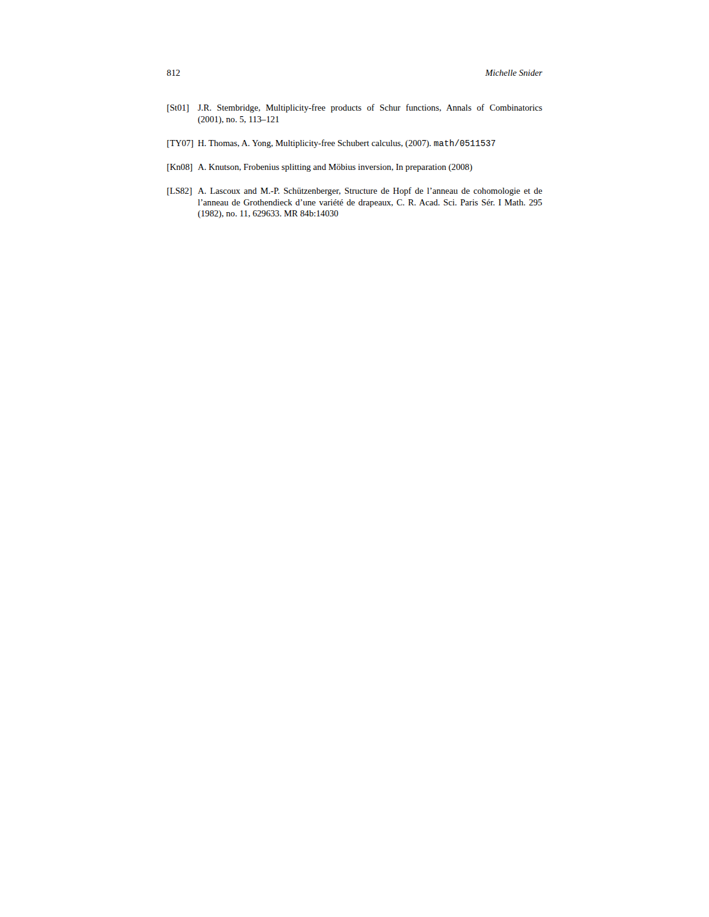812 Michelle Snider
[St01] J.R. Stembridge, Multiplicity-free products of Schur functions, Annals of Combinatorics (2001), no. 5, 113–121
[TY07] H. Thomas, A. Yong, Multiplicity-free Schubert calculus, (2007). math/0511537
[Kn08] A. Knutson, Frobenius splitting and Möbius inversion, In preparation (2008)
[LS82] A. Lascoux and M.-P. Schützenberger, Structure de Hopf de l’anneau de cohomologie et de l’anneau de Grothendieck d’une variété de drapeaux, C. R. Acad. Sci. Paris Sér. I Math. 295 (1982), no. 11, 629633. MR 84b:14030